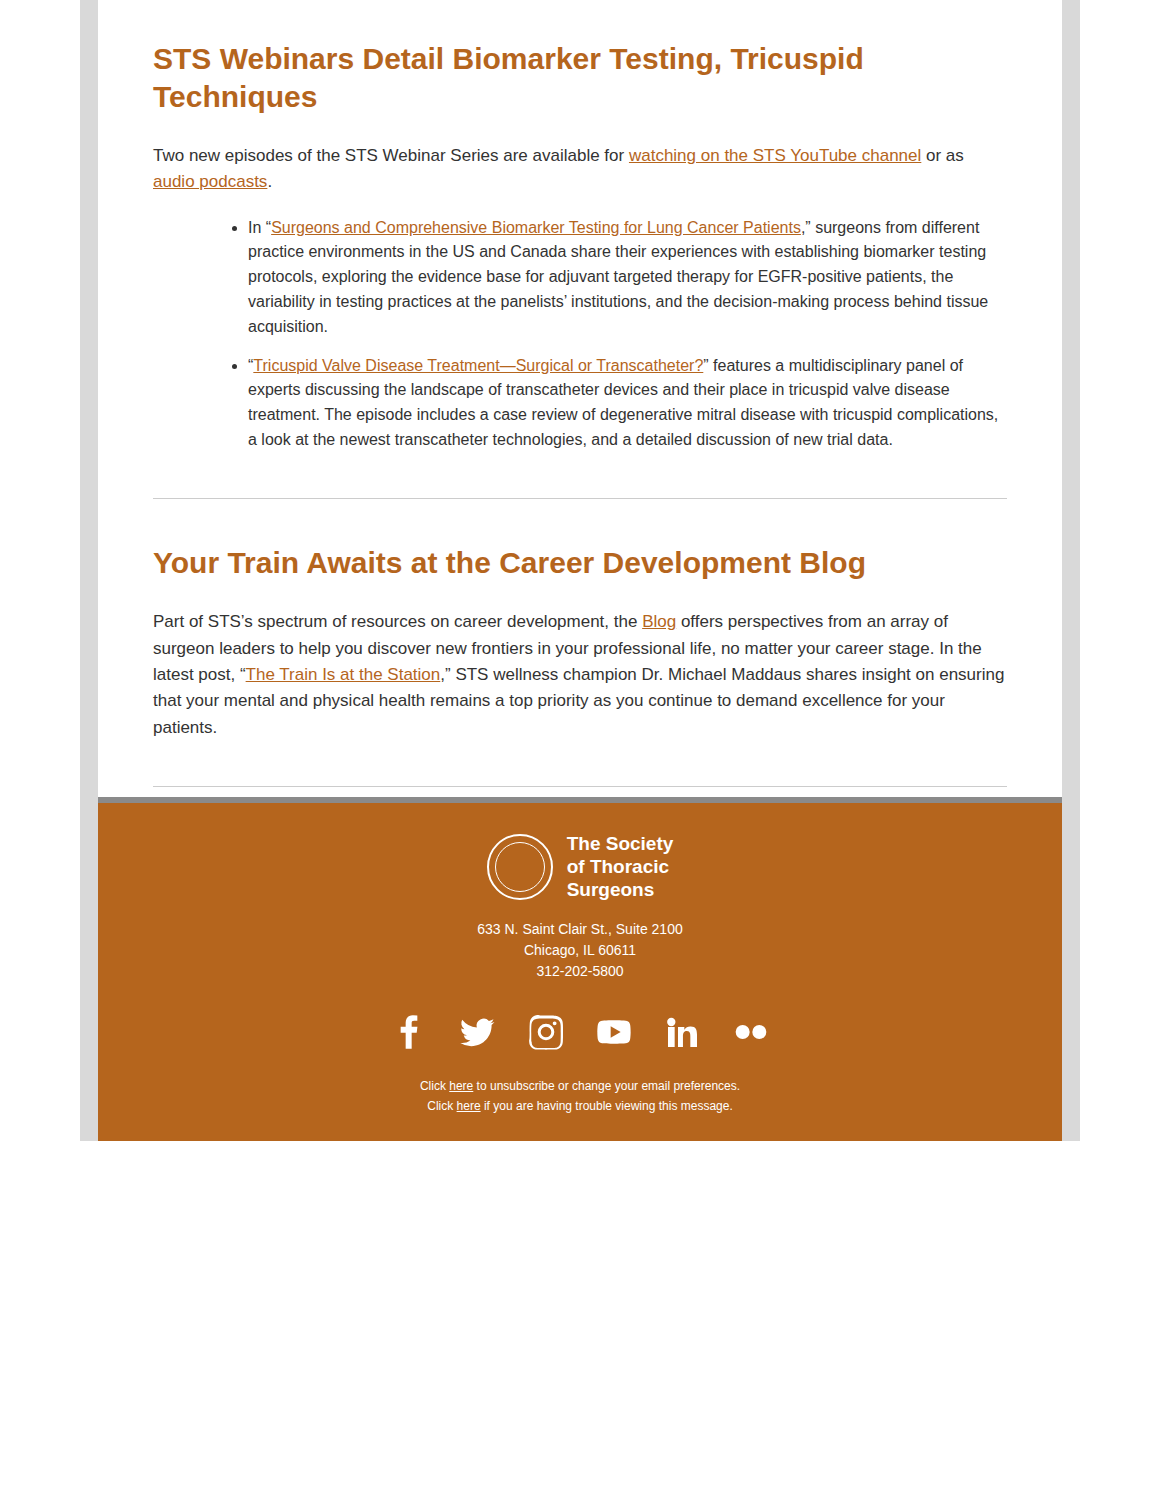STS Webinars Detail Biomarker Testing, Tricuspid Techniques
Two new episodes of the STS Webinar Series are available for watching on the STS YouTube channel or as audio podcasts.
In “Surgeons and Comprehensive Biomarker Testing for Lung Cancer Patients,” surgeons from different practice environments in the US and Canada share their experiences with establishing biomarker testing protocols, exploring the evidence base for adjuvant targeted therapy for EGFR-positive patients, the variability in testing practices at the panelists’ institutions, and the decision-making process behind tissue acquisition.
“Tricuspid Valve Disease Treatment—Surgical or Transcatheter?” features a multidisciplinary panel of experts discussing the landscape of transcatheter devices and their place in tricuspid valve disease treatment. The episode includes a case review of degenerative mitral disease with tricuspid complications, a look at the newest transcatheter technologies, and a detailed discussion of new trial data.
Your Train Awaits at the Career Development Blog
Part of STS’s spectrum of resources on career development, the Blog offers perspectives from an array of surgeon leaders to help you discover new frontiers in your professional life, no matter your career stage. In the latest post, “The Train Is at the Station,” STS wellness champion Dr. Michael Maddaus shares insight on ensuring that your mental and physical health remains a top priority as you continue to demand excellence for your patients.
The Society
of Thoracic
Surgeons
633 N. Saint Clair St., Suite 2100
Chicago, IL 60611
312-202-5800
Click here to unsubscribe or change your email preferences.
Click here if you are having trouble viewing this message.